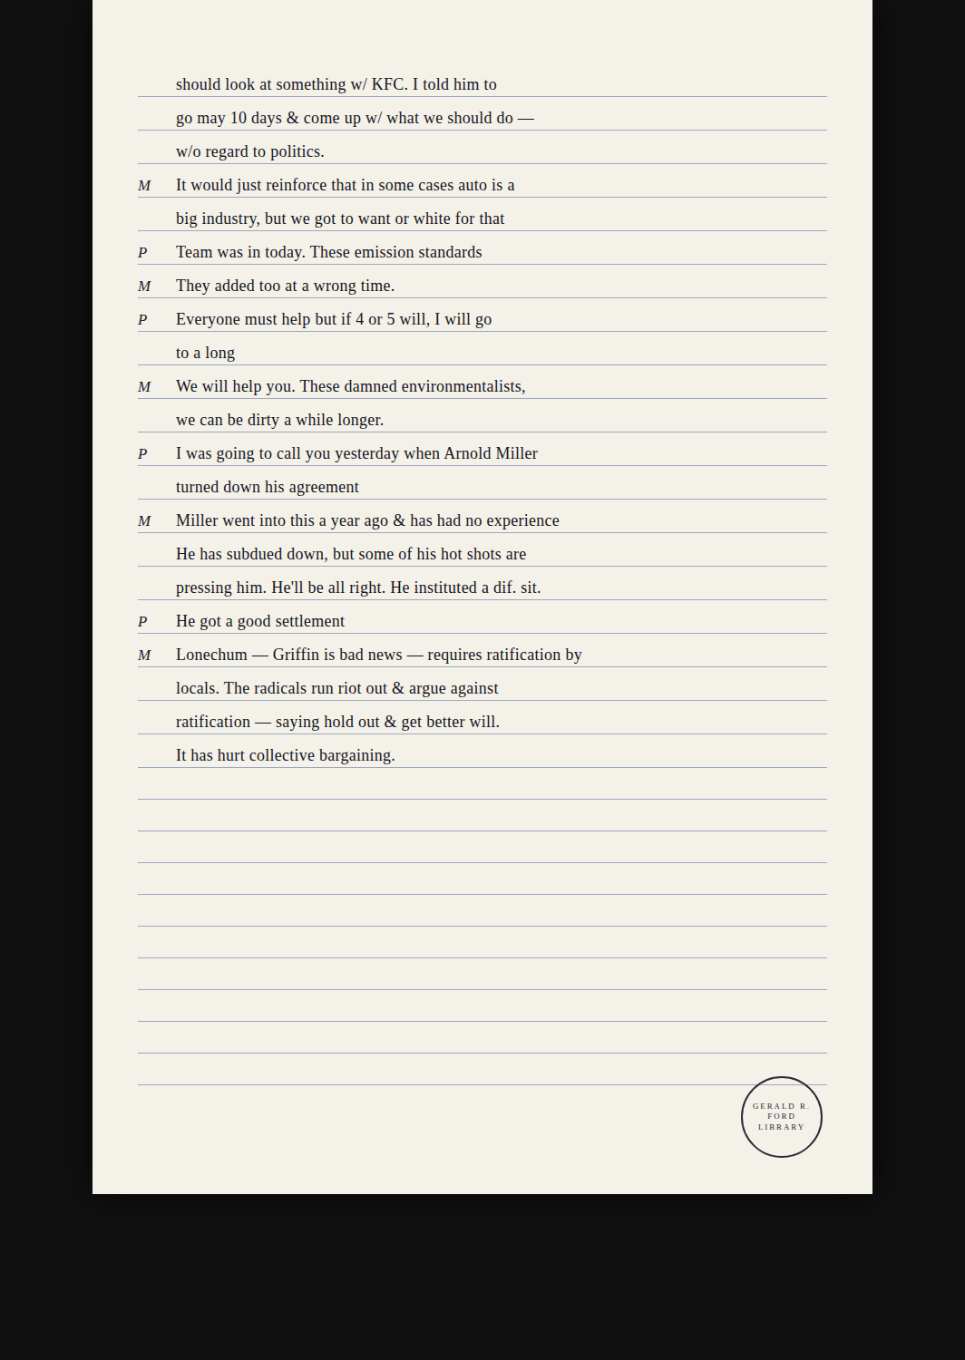should look at something w/ KFC. I told him to
go may 10 days & come up w/ what we should do —
w/o regard to politics.
MIt would just reinforce that in some cases auto is a
big industry, but we got to want or white for that
PTeam was in today. These emission standards
MThey added too at a wrong time.
PEveryone must help but if 4 or 5 will, I will go
to a long
MWe will help you. These damned environmentalists,
we can be dirty a while longer.
PI was going to call you yesterday when Arnold Miller
turned down his agreement
MMiller went into this a year ago & has had no experience
He has subdued down, but some of his hot shots are
pressing him. He'll be all right. He instituted a dif. sit.
PHe got a good settlement
MLonechum — Griffin is bad news — requires ratification by
locals. The radicals run riot out & argue against
ratification — saying hold out & get better will.
It has hurt collective bargaining.
GERALD R. FORD
LIBRARY